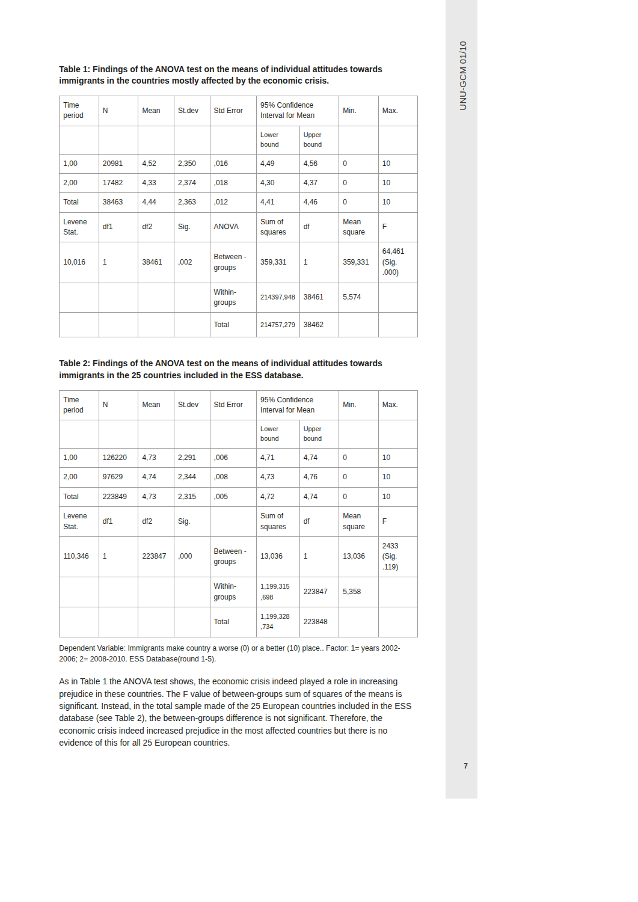UNU-GCM 01/10
Table 1: Findings of the ANOVA test on the means of individual attitudes towards immigrants in the countries mostly affected by the economic crisis.
| Time period | N | Mean | St.dev | Std Error | 95% Confidence Interval for Mean | Min. | Max. |
| --- | --- | --- | --- | --- | --- | --- | --- |
| | | | | | Lower bound | Upper bound | | |
| 1,00 | 20981 | 4,52 | 2,350 | ,016 | 4,49 | 4,56 | 0 | 10 |
| 2,00 | 17482 | 4,33 | 2,374 | ,018 | 4,30 | 4,37 | 0 | 10 |
| Total | 38463 | 4,44 | 2,363 | ,012 | 4,41 | 4,46 | 0 | 10 |
| Levene Stat. | df1 | df2 | Sig. | ANOVA | Sum of squares | df | Mean square | F |
| 10,016 | 1 | 38461 | ,002 | Between -groups | 359,331 | 1 | 359,331 | 64,461 (Sig. .000) |
| | | | | Within-groups | 214397,948 | 38461 | 5,574 | |
| | | | | Total | 214757,279 | 38462 | | |
Table 2: Findings of the ANOVA test on the means of individual attitudes towards immigrants in the 25 countries included in the ESS database.
| Time period | N | Mean | St.dev | Std Error | 95% Confidence Interval for Mean | Min. | Max. |
| --- | --- | --- | --- | --- | --- | --- | --- |
| | | | | | Lower bound | Upper bound | | |
| 1,00 | 126220 | 4,73 | 2,291 | ,006 | 4,71 | 4,74 | 0 | 10 |
| 2,00 | 97629 | 4,74 | 2,344 | ,008 | 4,73 | 4,76 | 0 | 10 |
| Total | 223849 | 4,73 | 2,315 | ,005 | 4,72 | 4,74 | 0 | 10 |
| Levene Stat. | df1 | df2 | Sig. | | Sum of squares | df | Mean square | F |
| 110,346 | 1 | 223847 | ,000 | Between -groups | 13,036 | 1 | 13,036 | 2433 (Sig. .119) |
| | | | | Within-groups | 1,199,315 ,698 | 223847 | 5,358 | |
| | | | | Total | 1,199,328 ,734 | 223848 | | |
Dependent Variable: Immigrants make country a worse (0) or a better (10) place.. Factor: 1= years 2002-2006; 2= 2008-2010. ESS Database(round 1-5).
As in Table 1 the ANOVA test shows, the economic crisis indeed played a role in increasing prejudice in these countries. The F value of between-groups sum of squares of the means is significant. Instead, in the total sample made of the 25 European countries included in the ESS database (see Table 2), the between-groups difference is not significant. Therefore, the economic crisis indeed increased prejudice in the most affected countries but there is no evidence of this for all 25 European countries.
7